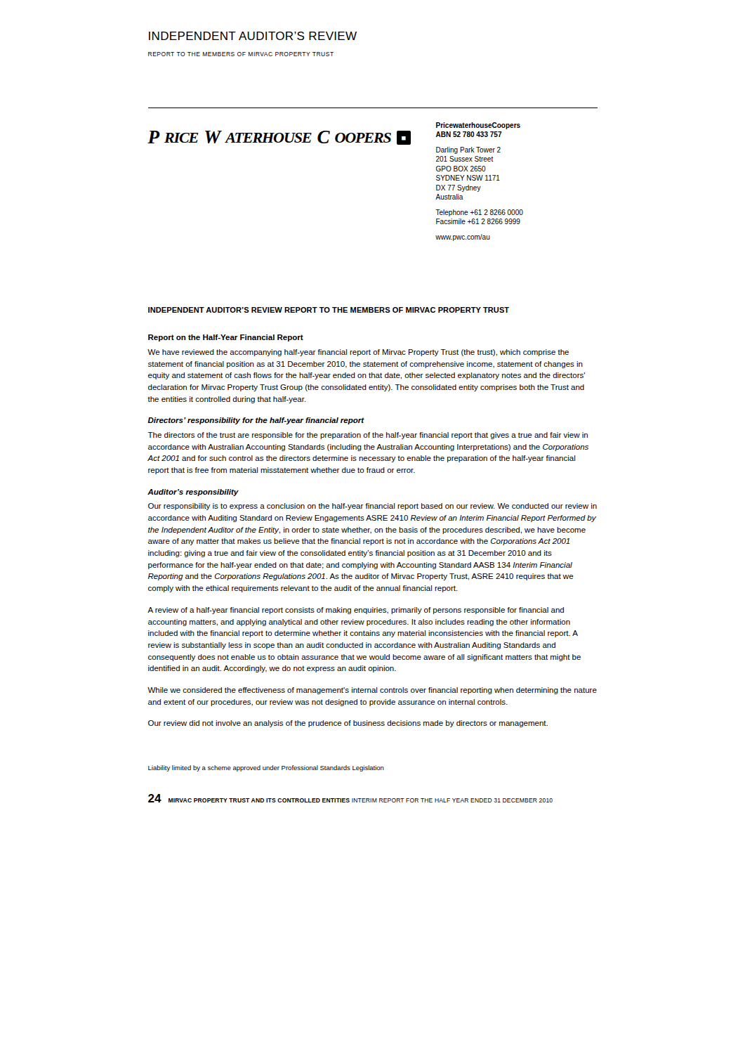Independent Auditor’s Review
Report to the members of Mirvac Property Trust
PRICEWATERHOUSECOOPERS ■
PricewaterhouseCoopers
ABN 52 780 433 757
Darling Park Tower 2
201 Sussex Street
GPO BOX 2650
SYDNEY NSW 1171
DX 77 Sydney
Australia
Telephone +61 2 8266 0000
Facsimile +61 2 8266 9999
www.pwc.com/au
Independent auditor’s review report to the members of Mirvac Property Trust
Report on the Half-Year Financial Report
We have reviewed the accompanying half-year financial report of Mirvac Property Trust (the trust), which comprise the statement of financial position as at 31 December 2010, the statement of comprehensive income, statement of changes in equity and statement of cash flows for the half-year ended on that date, other selected explanatory notes and the directors' declaration for Mirvac Property Trust Group (the consolidated entity). The consolidated entity comprises both the Trust and the entities it controlled during that half-year.
Directors’ responsibility for the half-year financial report
The directors of the trust are responsible for the preparation of the half-year financial report that gives a true and fair view in accordance with Australian Accounting Standards (including the Australian Accounting Interpretations) and the Corporations Act 2001 and for such control as the directors determine is necessary to enable the preparation of the half-year financial report that is free from material misstatement whether due to fraud or error.
Auditor’s responsibility
Our responsibility is to express a conclusion on the half-year financial report based on our review. We conducted our review in accordance with Auditing Standard on Review Engagements ASRE 2410 Review of an Interim Financial Report Performed by the Independent Auditor of the Entity, in order to state whether, on the basis of the procedures described, we have become aware of any matter that makes us believe that the financial report is not in accordance with the Corporations Act 2001 including: giving a true and fair view of the consolidated entity’s financial position as at 31 December 2010 and its performance for the half-year ended on that date; and complying with Accounting Standard AASB 134 Interim Financial Reporting and the Corporations Regulations 2001. As the auditor of Mirvac Property Trust, ASRE 2410 requires that we comply with the ethical requirements relevant to the audit of the annual financial report.
A review of a half-year financial report consists of making enquiries, primarily of persons responsible for financial and accounting matters, and applying analytical and other review procedures. It also includes reading the other information included with the financial report to determine whether it contains any material inconsistencies with the financial report. A review is substantially less in scope than an audit conducted in accordance with Australian Auditing Standards and consequently does not enable us to obtain assurance that we would become aware of all significant matters that might be identified in an audit. Accordingly, we do not express an audit opinion.
While we considered the effectiveness of management's internal controls over financial reporting when determining the nature and extent of our procedures, our review was not designed to provide assurance on internal controls.
Our review did not involve an analysis of the prudence of business decisions made by directors or management.
Liability limited by a scheme approved under Professional Standards Legislation
24 Mirvac Property Trust and its controlled entities Interim report for the half year ended 31 December 2010